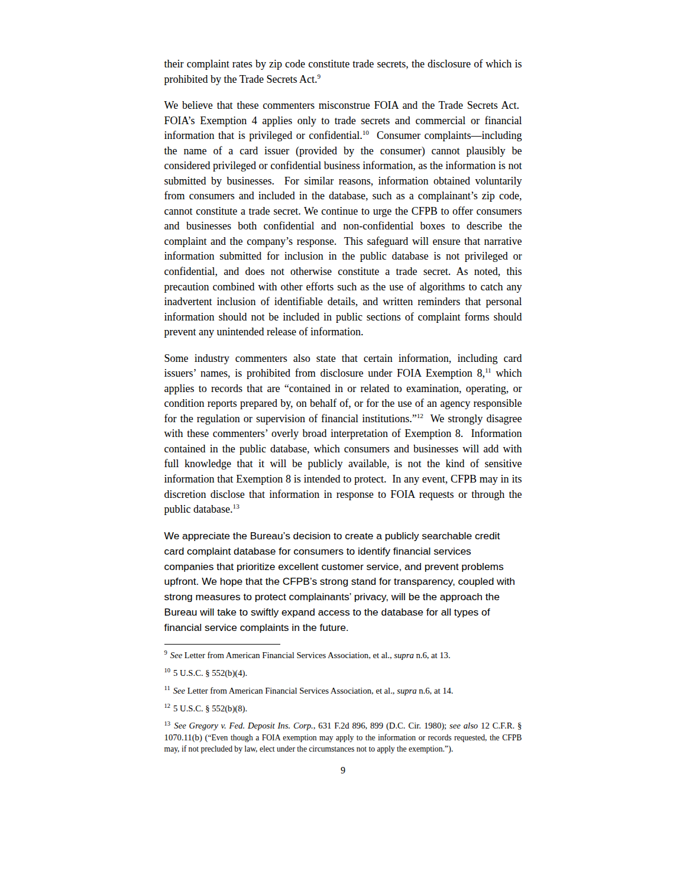their complaint rates by zip code constitute trade secrets, the disclosure of which is prohibited by the Trade Secrets Act.9
We believe that these commenters misconstrue FOIA and the Trade Secrets Act. FOIA’s Exemption 4 applies only to trade secrets and commercial or financial information that is privileged or confidential.10 Consumer complaints—including the name of a card issuer (provided by the consumer) cannot plausibly be considered privileged or confidential business information, as the information is not submitted by businesses. For similar reasons, information obtained voluntarily from consumers and included in the database, such as a complainant’s zip code, cannot constitute a trade secret. We continue to urge the CFPB to offer consumers and businesses both confidential and non-confidential boxes to describe the complaint and the company’s response. This safeguard will ensure that narrative information submitted for inclusion in the public database is not privileged or confidential, and does not otherwise constitute a trade secret. As noted, this precaution combined with other efforts such as the use of algorithms to catch any inadvertent inclusion of identifiable details, and written reminders that personal information should not be included in public sections of complaint forms should prevent any unintended release of information.
Some industry commenters also state that certain information, including card issuers’ names, is prohibited from disclosure under FOIA Exemption 8,11 which applies to records that are “contained in or related to examination, operating, or condition reports prepared by, on behalf of, or for the use of an agency responsible for the regulation or supervision of financial institutions.”12 We strongly disagree with these commenters’ overly broad interpretation of Exemption 8. Information contained in the public database, which consumers and businesses will add with full knowledge that it will be publicly available, is not the kind of sensitive information that Exemption 8 is intended to protect. In any event, CFPB may in its discretion disclose that information in response to FOIA requests or through the public database.13
We appreciate the Bureau’s decision to create a publicly searchable credit card complaint database for consumers to identify financial services companies that prioritize excellent customer service, and prevent problems upfront. We hope that the CFPB’s strong stand for transparency, coupled with strong measures to protect complainants’ privacy, will be the approach the Bureau will take to swiftly expand access to the database for all types of financial service complaints in the future.
9 See Letter from American Financial Services Association, et al., supra n.6, at 13.
10 5 U.S.C. § 552(b)(4).
11 See Letter from American Financial Services Association, et al., supra n.6, at 14.
12 5 U.S.C. § 552(b)(8).
13 See Gregory v. Fed. Deposit Ins. Corp., 631 F.2d 896, 899 (D.C. Cir. 1980); see also 12 C.F.R. § 1070.11(b) (“Even though a FOIA exemption may apply to the information or records requested, the CFPB may, if not precluded by law, elect under the circumstances not to apply the exemption.”).
9